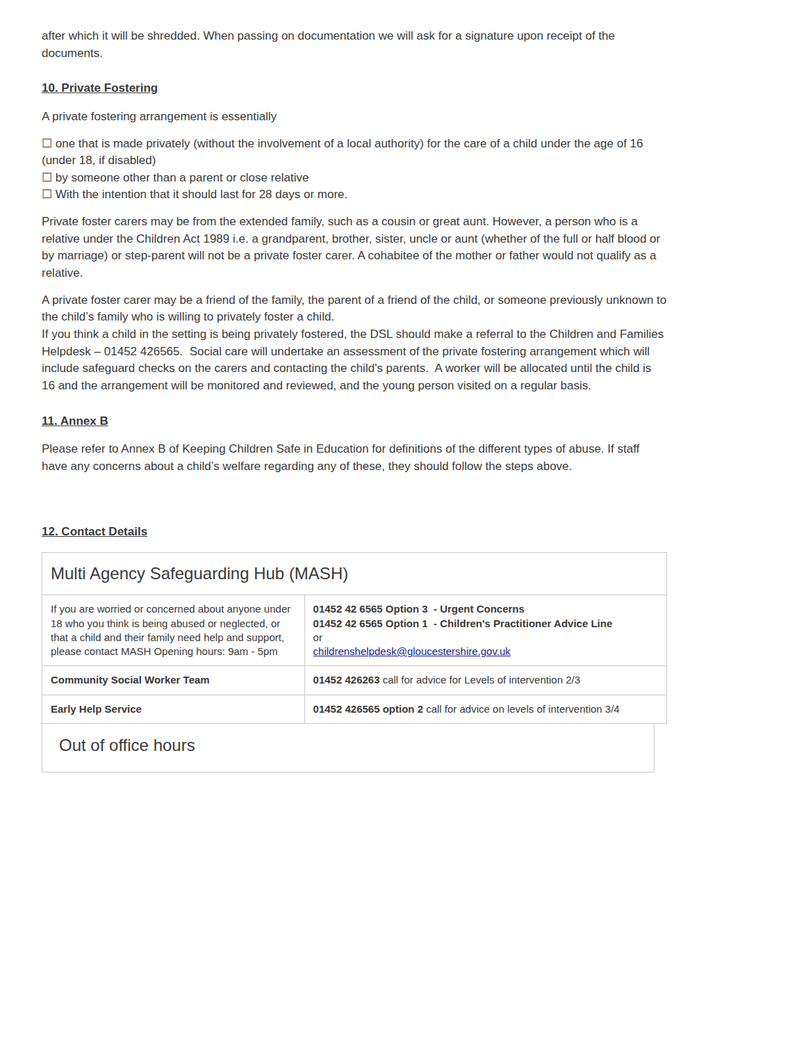after which it will be shredded. When passing on documentation we will ask for a signature upon receipt of the documents.
10. Private Fostering
A private fostering arrangement is essentially
☐ one that is made privately (without the involvement of a local authority) for the care of a child under the age of 16 (under 18, if disabled)
☐ by someone other than a parent or close relative
☐ With the intention that it should last for 28 days or more.
Private foster carers may be from the extended family, such as a cousin or great aunt. However, a person who is a relative under the Children Act 1989 i.e. a grandparent, brother, sister, uncle or aunt (whether of the full or half blood or by marriage) or step-parent will not be a private foster carer. A cohabitee of the mother or father would not qualify as a relative.
A private foster carer may be a friend of the family, the parent of a friend of the child, or someone previously unknown to the child’s family who is willing to privately foster a child.
If you think a child in the setting is being privately fostered, the DSL should make a referral to the Children and Families Helpdesk – 01452 426565. Social care will undertake an assessment of the private fostering arrangement which will include safeguard checks on the carers and contacting the child's parents. A worker will be allocated until the child is 16 and the arrangement will be monitored and reviewed, and the young person visited on a regular basis.
11. Annex B
Please refer to Annex B of Keeping Children Safe in Education for definitions of the different types of abuse. If staff have any concerns about a child’s welfare regarding any of these, they should follow the steps above.
12. Contact Details
| Multi Agency Safeguarding Hub (MASH) |
| If you are worried or concerned about anyone under 18 who you think is being abused or neglected, or that a child and their family need help and support, please contact MASH Opening hours: 9am - 5pm | 01452 42 6565 Option 3 - Urgent Concerns 01452 42 6565 Option 1 - Children's Practitioner Advice Line or childrenshelpdesk@gloucestershire.gov.uk |
| Community Social Worker Team | 01452 426263 call for advice for Levels of intervention 2/3 |
| Early Help Service | 01452 426565 option 2 call for advice on levels of intervention 3/4 |
Out of office hours